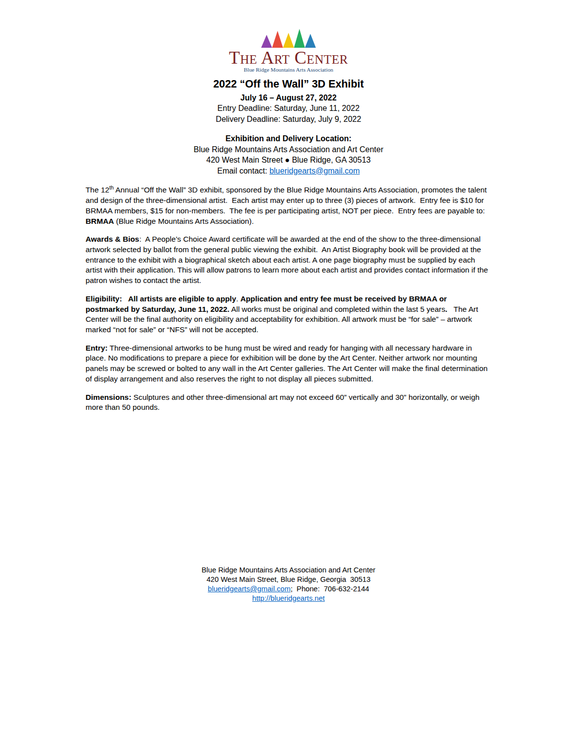The Art Center
Blue Ridge Mountains Arts Association
2022 “Off the Wall” 3D Exhibit
July 16 – August 27, 2022
Entry Deadline: Saturday, June 11, 2022
Delivery Deadline: Saturday, July 9, 2022
Exhibition and Delivery Location:
Blue Ridge Mountains Arts Association and Art Center
420 West Main Street ● Blue Ridge, GA 30513
Email contact: blueridgearts@gmail.com
The 12th Annual “Off the Wall” 3D exhibit, sponsored by the Blue Ridge Mountains Arts Association, promotes the talent and design of the three-dimensional artist. Each artist may enter up to three (3) pieces of artwork. Entry fee is $10 for BRMAA members, $15 for non-members. The fee is per participating artist, NOT per piece. Entry fees are payable to: BRMAA (Blue Ridge Mountains Arts Association).
Awards & Bios: A People’s Choice Award certificate will be awarded at the end of the show to the three-dimensional artwork selected by ballot from the general public viewing the exhibit. An Artist Biography book will be provided at the entrance to the exhibit with a biographical sketch about each artist. A one page biography must be supplied by each artist with their application. This will allow patrons to learn more about each artist and provides contact information if the patron wishes to contact the artist.
Eligibility: All artists are eligible to apply. Application and entry fee must be received by BRMAA or postmarked by Saturday, June 11, 2022. All works must be original and completed within the last 5 years. The Art Center will be the final authority on eligibility and acceptability for exhibition. All artwork must be “for sale” – artwork marked “not for sale” or “NFS” will not be accepted.
Entry: Three-dimensional artworks to be hung must be wired and ready for hanging with all necessary hardware in place. No modifications to prepare a piece for exhibition will be done by the Art Center. Neither artwork nor mounting panels may be screwed or bolted to any wall in the Art Center galleries. The Art Center will make the final determination of display arrangement and also reserves the right to not display all pieces submitted.
Dimensions: Sculptures and other three-dimensional art may not exceed 60” vertically and 30” horizontally, or weigh more than 50 pounds.
Blue Ridge Mountains Arts Association and Art Center
420 West Main Street, Blue Ridge, Georgia 30513
blueridgearts@gmail.com; Phone: 706-632-2144
http://blueridgearts.net